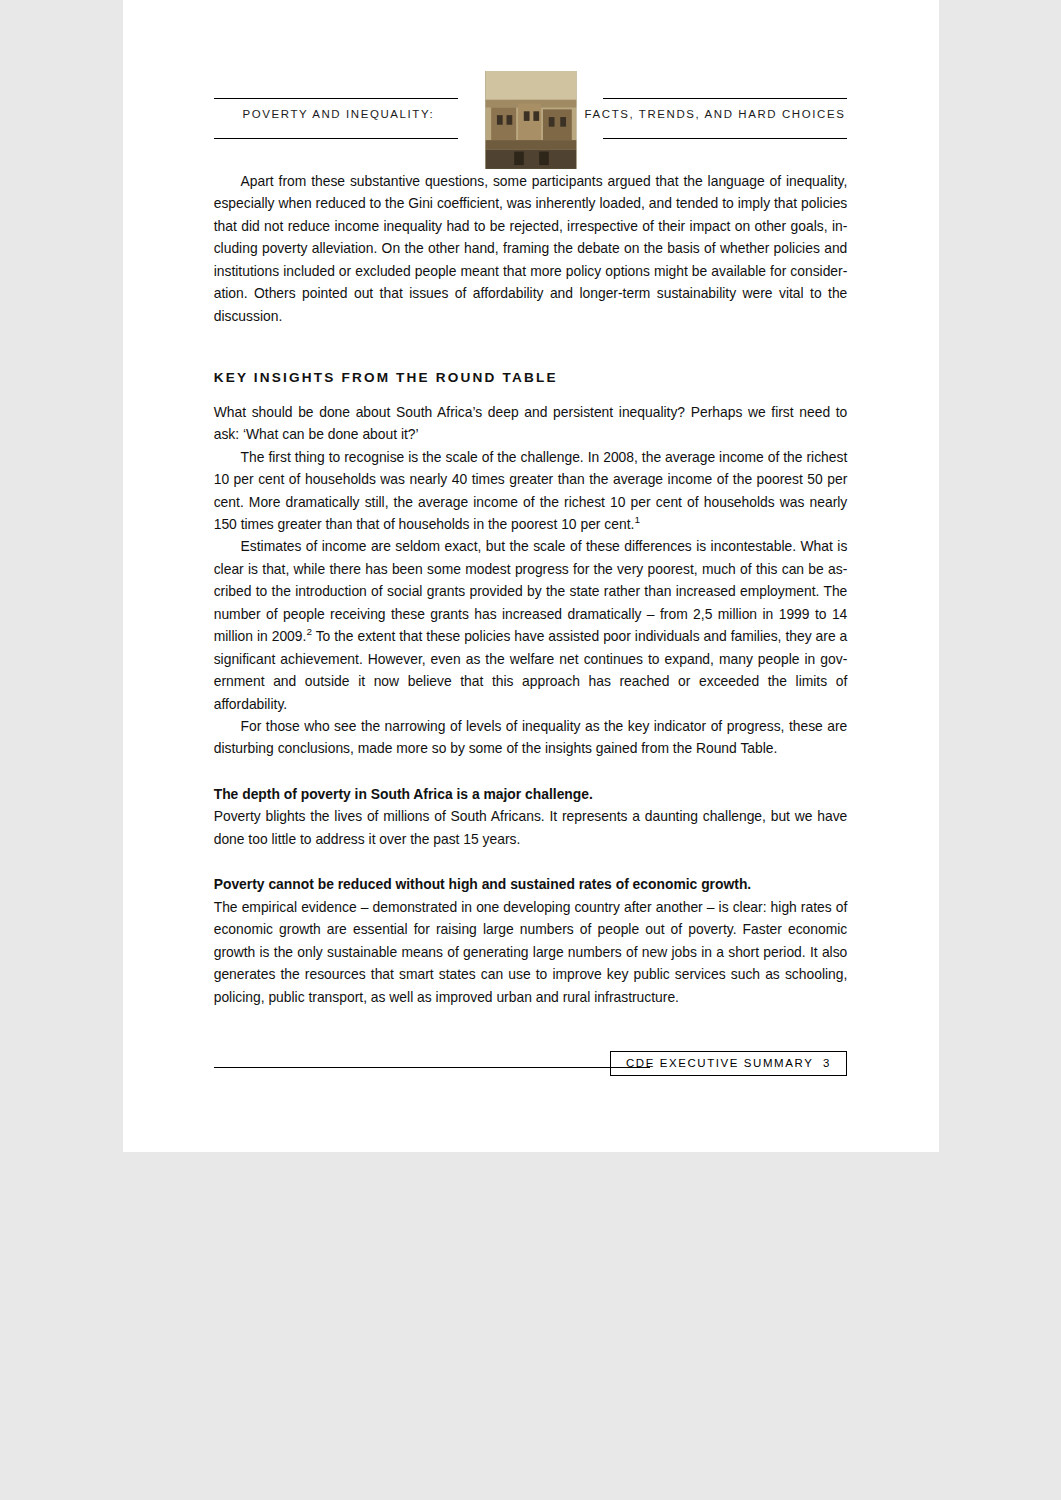POVERTY AND INEQUALITY:
FACTS, TRENDS, AND HARD CHOICES
Apart from these substantive questions, some participants argued that the language of inequality, especially when reduced to the Gini coefficient, was inherently loaded, and tended to imply that policies that did not reduce income inequality had to be rejected, irrespective of their impact on other goals, including poverty alleviation. On the other hand, framing the debate on the basis of whether policies and institutions included or excluded people meant that more policy options might be available for consideration. Others pointed out that issues of affordability and longer-term sustainability were vital to the discussion.
KEY INSIGHTS FROM THE ROUND TABLE
What should be done about South Africa’s deep and persistent inequality? Perhaps we first need to ask: ‘What can be done about it?’
The first thing to recognise is the scale of the challenge. In 2008, the average income of the richest 10 per cent of households was nearly 40 times greater than the average income of the poorest 50 per cent. More dramatically still, the average income of the richest 10 per cent of households was nearly 150 times greater than that of households in the poorest 10 per cent.1
Estimates of income are seldom exact, but the scale of these differences is incontestable. What is clear is that, while there has been some modest progress for the very poorest, much of this can be ascribed to the introduction of social grants provided by the state rather than increased employment. The number of people receiving these grants has increased dramatically – from 2,5 million in 1999 to 14 million in 2009.2 To the extent that these policies have assisted poor individuals and families, they are a significant achievement. However, even as the welfare net continues to expand, many people in government and outside it now believe that this approach has reached or exceeded the limits of affordability.
For those who see the narrowing of levels of inequality as the key indicator of progress, these are disturbing conclusions, made more so by some of the insights gained from the Round Table.
The depth of poverty in South Africa is a major challenge.
Poverty blights the lives of millions of South Africans. It represents a daunting challenge, but we have done too little to address it over the past 15 years.
Poverty cannot be reduced without high and sustained rates of economic growth.
The empirical evidence – demonstrated in one developing country after another – is clear: high rates of economic growth are essential for raising large numbers of people out of poverty. Faster economic growth is the only sustainable means of generating large numbers of new jobs in a short period. It also generates the resources that smart states can use to improve key public services such as schooling, policing, public transport, as well as improved urban and rural infrastructure.
CDE EXECUTIVE SUMMARY 3